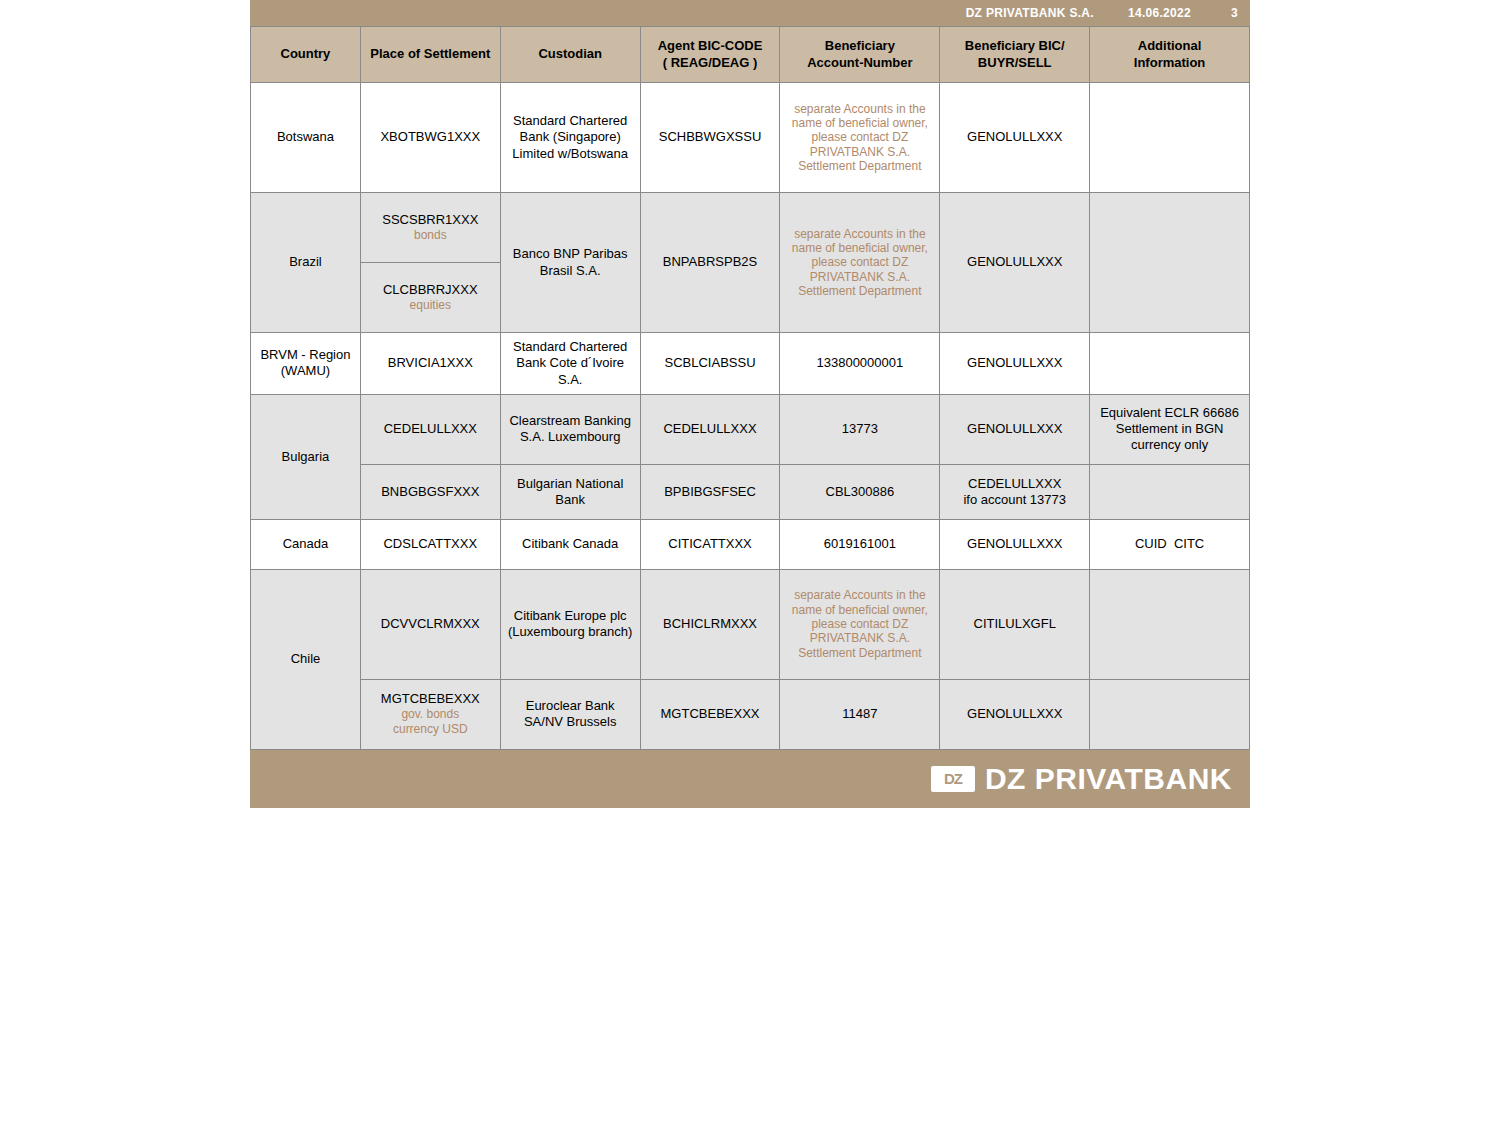DZ PRIVATBANK S.A. 14.06.2022 3
| Country | Place of Settlement | Custodian | Agent BIC-CODE ( REAG/DEAG ) | Beneficiary Account-Number | Beneficiary BIC/ BUYR/SELL | Additional Information |
| --- | --- | --- | --- | --- | --- | --- |
| Botswana | XBOTBWG1XXX | Standard Chartered Bank (Singapore) Limited w/Botswana | SCHBBWGXSSU | separate Accounts in the name of beneficial owner, please contact DZ PRIVATBANK S.A. Settlement Department | GENOLULLXXX | |
| Brazil | SSCSBRR1XXX bonds | Banco BNP Paribas Brasil S.A. | BNPABRSPB2S | separate Accounts in the name of beneficial owner, please contact DZ PRIVATBANK S.A. Settlement Department | GENOLULLXXX | |
| CLCBBRRJXXX equities |
| BRVM - Region (WAMU) | BRVICIA1XXX | Standard Chartered Bank Cote d´Ivoire S.A. | SCBLCIABSSU | 133800000001 | GENOLULLXXX | |
| Bulgaria | CEDELULLXXX | Clearstream Banking S.A. Luxembourg | CEDELULLXXX | 13773 | GENOLULLXXX | Equivalent ECLR 66686 Settlement in BGN currency only |
| BNBGBGSFXXX | Bulgarian National Bank | BPBIBGSFSEC | CBL300886 | CEDELULLXXX ifo account 13773 | |
| Canada | CDSLCATTXXX | Citibank Canada | CITICATTXXX | 6019161001 | GENOLULLXXX | CUID CITC |
| Chile | DCVVCLRMXXX | Citibank Europe plc (Luxembourg branch) | BCHICLRMXXX | separate Accounts in the name of beneficial owner, please contact DZ PRIVATBANK S.A. Settlement Department | CITILULXGFL | |
| MGTCBEBEXXX gov. bonds currency USD | Euroclear Bank SA/NV Brussels | MGTCBEBEXXX | 11487 | GENOLULLXXX | |
DZ
DZ PRIVATBANK